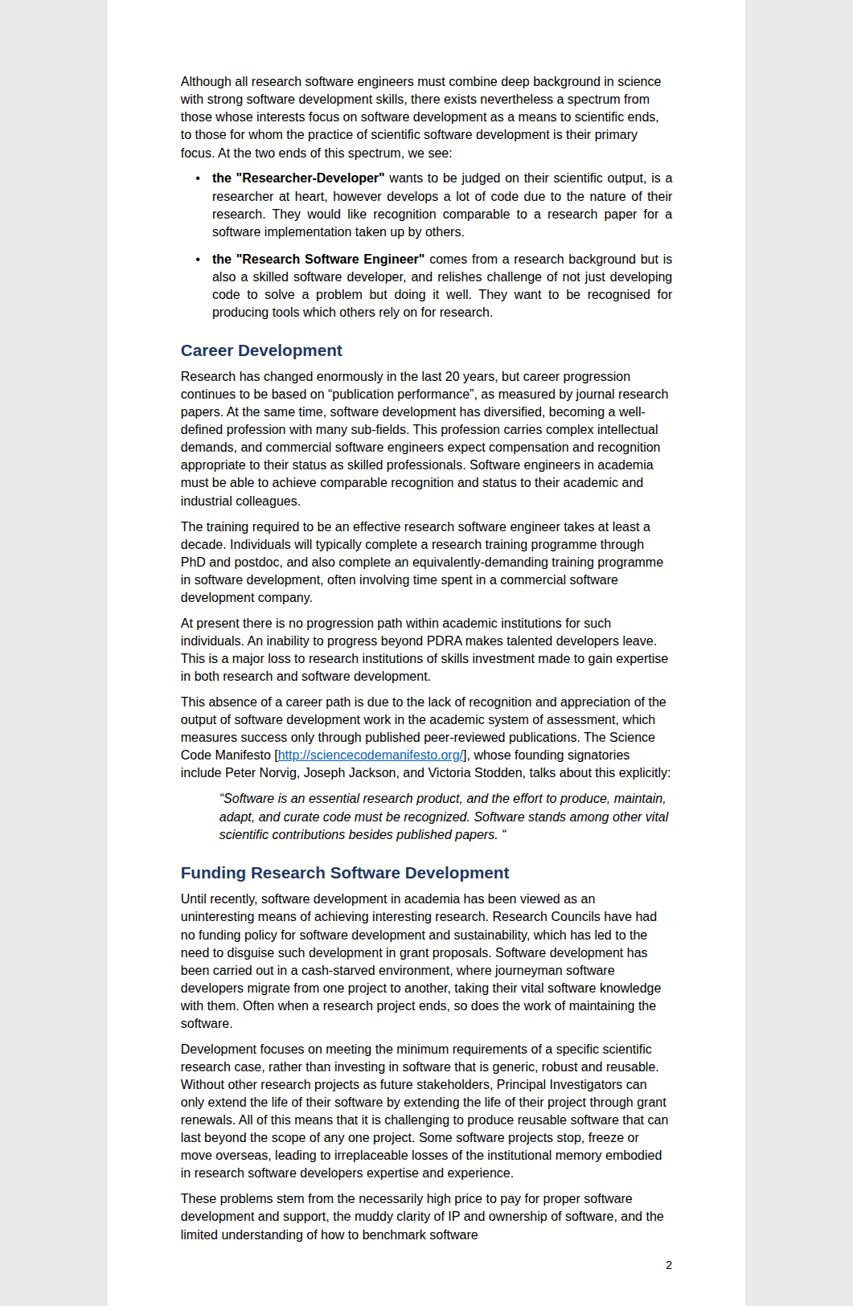Although all research software engineers must combine deep background in science with strong software development skills, there exists nevertheless a spectrum from those whose interests focus on software development as a means to scientific ends, to those for whom the practice of scientific software development is their primary focus. At the two ends of this spectrum, we see:
the "Researcher-Developer" wants to be judged on their scientific output, is a researcher at heart, however develops a lot of code due to the nature of their research. They would like recognition comparable to a research paper for a software implementation taken up by others.
the "Research Software Engineer" comes from a research background but is also a skilled software developer, and relishes challenge of not just developing code to solve a problem but doing it well. They want to be recognised for producing tools which others rely on for research.
Career Development
Research has changed enormously in the last 20 years, but career progression continues to be based on “publication performance”, as measured by journal research papers. At the same time, software development has diversified, becoming a well-defined profession with many sub-fields. This profession carries complex intellectual demands, and commercial software engineers expect compensation and recognition appropriate to their status as skilled professionals. Software engineers in academia must be able to achieve comparable recognition and status to their academic and industrial colleagues.
The training required to be an effective research software engineer takes at least a decade. Individuals will typically complete a research training programme through PhD and postdoc, and also complete an equivalently-demanding training programme in software development, often involving time spent in a commercial software development company.
At present there is no progression path within academic institutions for such individuals. An inability to progress beyond PDRA makes talented developers leave. This is a major loss to research institutions of skills investment made to gain expertise in both research and software development.
This absence of a career path is due to the lack of recognition and appreciation of the output of software development work in the academic system of assessment, which measures success only through published peer-reviewed publications. The Science Code Manifesto [http://sciencecodemanifesto.org/], whose founding signatories include Peter Norvig, Joseph Jackson, and Victoria Stodden, talks about this explicitly:
“Software is an essential research product, and the effort to produce, maintain, adapt, and curate code must be recognized. Software stands among other vital scientific contributions besides published papers. “
Funding Research Software Development
Until recently, software development in academia has been viewed as an uninteresting means of achieving interesting research. Research Councils have had no funding policy for software development and sustainability, which has led to the need to disguise such development in grant proposals. Software development has been carried out in a cash-starved environment, where journeyman software developers migrate from one project to another, taking their vital software knowledge with them. Often when a research project ends, so does the work of maintaining the software.
Development focuses on meeting the minimum requirements of a specific scientific research case, rather than investing in software that is generic, robust and reusable. Without other research projects as future stakeholders, Principal Investigators can only extend the life of their software by extending the life of their project through grant renewals. All of this means that it is challenging to produce reusable software that can last beyond the scope of any one project. Some software projects stop, freeze or move overseas, leading to irreplaceable losses of the institutional memory embodied in research software developers expertise and experience.
These problems stem from the necessarily high price to pay for proper software development and support, the muddy clarity of IP and ownership of software, and the limited understanding of how to benchmark software
2